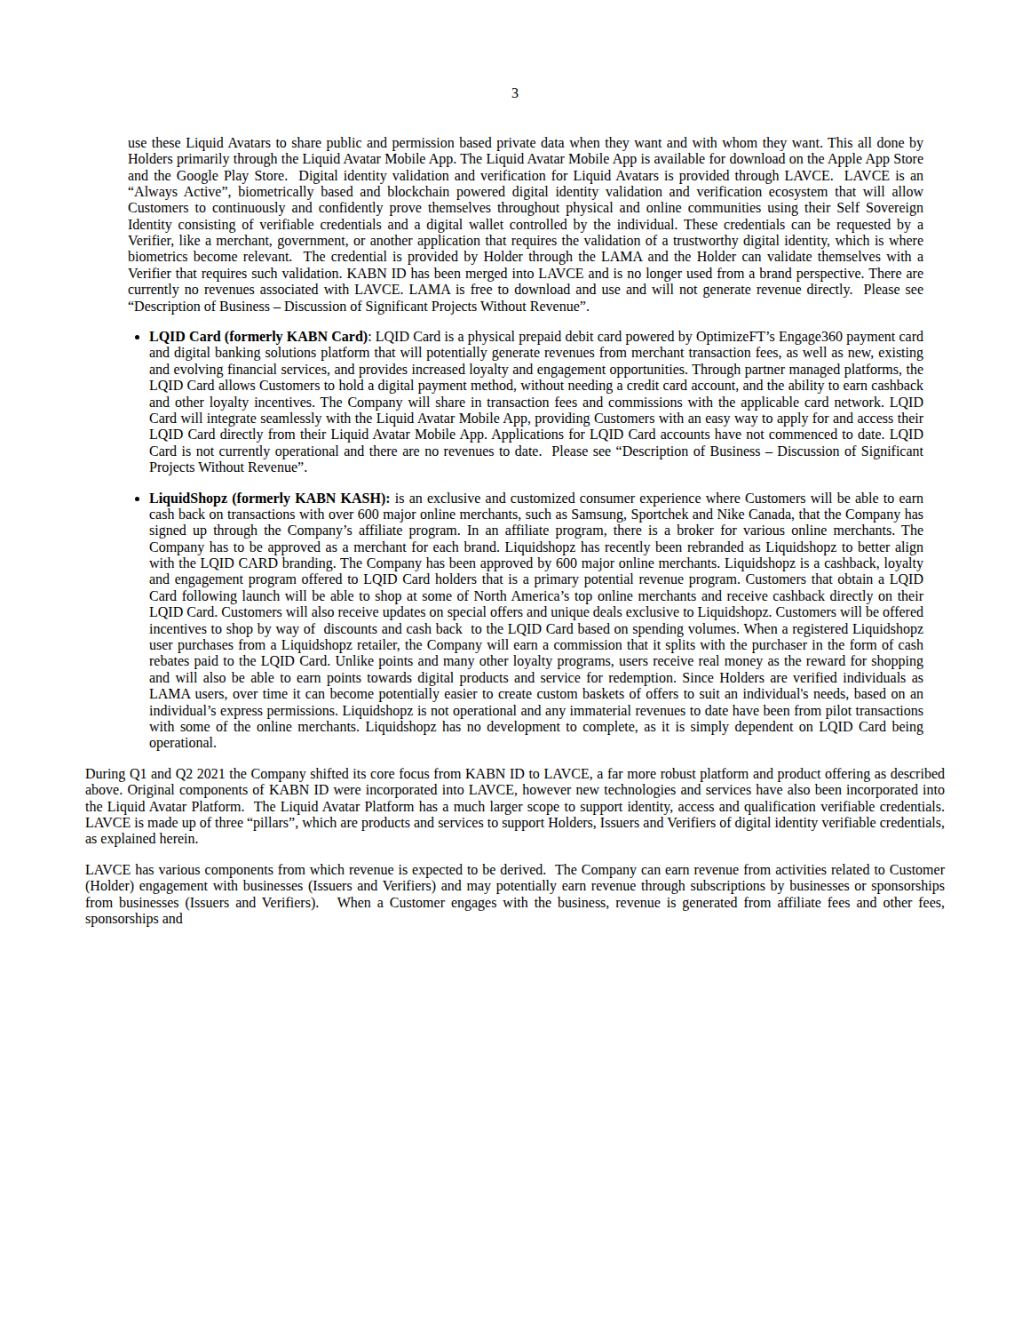3
use these Liquid Avatars to share public and permission based private data when they want and with whom they want. This all done by Holders primarily through the Liquid Avatar Mobile App. The Liquid Avatar Mobile App is available for download on the Apple App Store and the Google Play Store. Digital identity validation and verification for Liquid Avatars is provided through LAVCE. LAVCE is an “Always Active”, biometrically based and blockchain powered digital identity validation and verification ecosystem that will allow Customers to continuously and confidently prove themselves throughout physical and online communities using their Self Sovereign Identity consisting of verifiable credentials and a digital wallet controlled by the individual. These credentials can be requested by a Verifier, like a merchant, government, or another application that requires the validation of a trustworthy digital identity, which is where biometrics become relevant. The credential is provided by Holder through the LAMA and the Holder can validate themselves with a Verifier that requires such validation. KABN ID has been merged into LAVCE and is no longer used from a brand perspective. There are currently no revenues associated with LAVCE. LAMA is free to download and use and will not generate revenue directly. Please see “Description of Business – Discussion of Significant Projects Without Revenue”.
LQID Card (formerly KABN Card): LQID Card is a physical prepaid debit card powered by OptimizeFT’s Engage360 payment card and digital banking solutions platform that will potentially generate revenues from merchant transaction fees, as well as new, existing and evolving financial services, and provides increased loyalty and engagement opportunities. Through partner managed platforms, the LQID Card allows Customers to hold a digital payment method, without needing a credit card account, and the ability to earn cashback and other loyalty incentives. The Company will share in transaction fees and commissions with the applicable card network. LQID Card will integrate seamlessly with the Liquid Avatar Mobile App, providing Customers with an easy way to apply for and access their LQID Card directly from their Liquid Avatar Mobile App. Applications for LQID Card accounts have not commenced to date. LQID Card is not currently operational and there are no revenues to date. Please see “Description of Business – Discussion of Significant Projects Without Revenue”.
LiquidShopz (formerly KABN KASH): is an exclusive and customized consumer experience where Customers will be able to earn cash back on transactions with over 600 major online merchants, such as Samsung, Sportchek and Nike Canada, that the Company has signed up through the Company’s affiliate program. In an affiliate program, there is a broker for various online merchants. The Company has to be approved as a merchant for each brand. Liquidshopz has recently been rebranded as Liquidshopz to better align with the LQID CARD branding. The Company has been approved by 600 major online merchants. Liquidshopz is a cashback, loyalty and engagement program offered to LQID Card holders that is a primary potential revenue program. Customers that obtain a LQID Card following launch will be able to shop at some of North America’s top online merchants and receive cashback directly on their LQID Card. Customers will also receive updates on special offers and unique deals exclusive to Liquidshopz. Customers will be offered incentives to shop by way of discounts and cash back to the LQID Card based on spending volumes. When a registered Liquidshopz user purchases from a Liquidshopz retailer, the Company will earn a commission that it splits with the purchaser in the form of cash rebates paid to the LQID Card. Unlike points and many other loyalty programs, users receive real money as the reward for shopping and will also be able to earn points towards digital products and service for redemption. Since Holders are verified individuals as LAMA users, over time it can become potentially easier to create custom baskets of offers to suit an individual's needs, based on an individual’s express permissions. Liquidshopz is not operational and any immaterial revenues to date have been from pilot transactions with some of the online merchants. Liquidshopz has no development to complete, as it is simply dependent on LQID Card being operational.
During Q1 and Q2 2021 the Company shifted its core focus from KABN ID to LAVCE, a far more robust platform and product offering as described above. Original components of KABN ID were incorporated into LAVCE, however new technologies and services have also been incorporated into the Liquid Avatar Platform. The Liquid Avatar Platform has a much larger scope to support identity, access and qualification verifiable credentials. LAVCE is made up of three “pillars”, which are products and services to support Holders, Issuers and Verifiers of digital identity verifiable credentials, as explained herein.
LAVCE has various components from which revenue is expected to be derived. The Company can earn revenue from activities related to Customer (Holder) engagement with businesses (Issuers and Verifiers) and may potentially earn revenue through subscriptions by businesses or sponsorships from businesses (Issuers and Verifiers). When a Customer engages with the business, revenue is generated from affiliate fees and other fees, sponsorships and